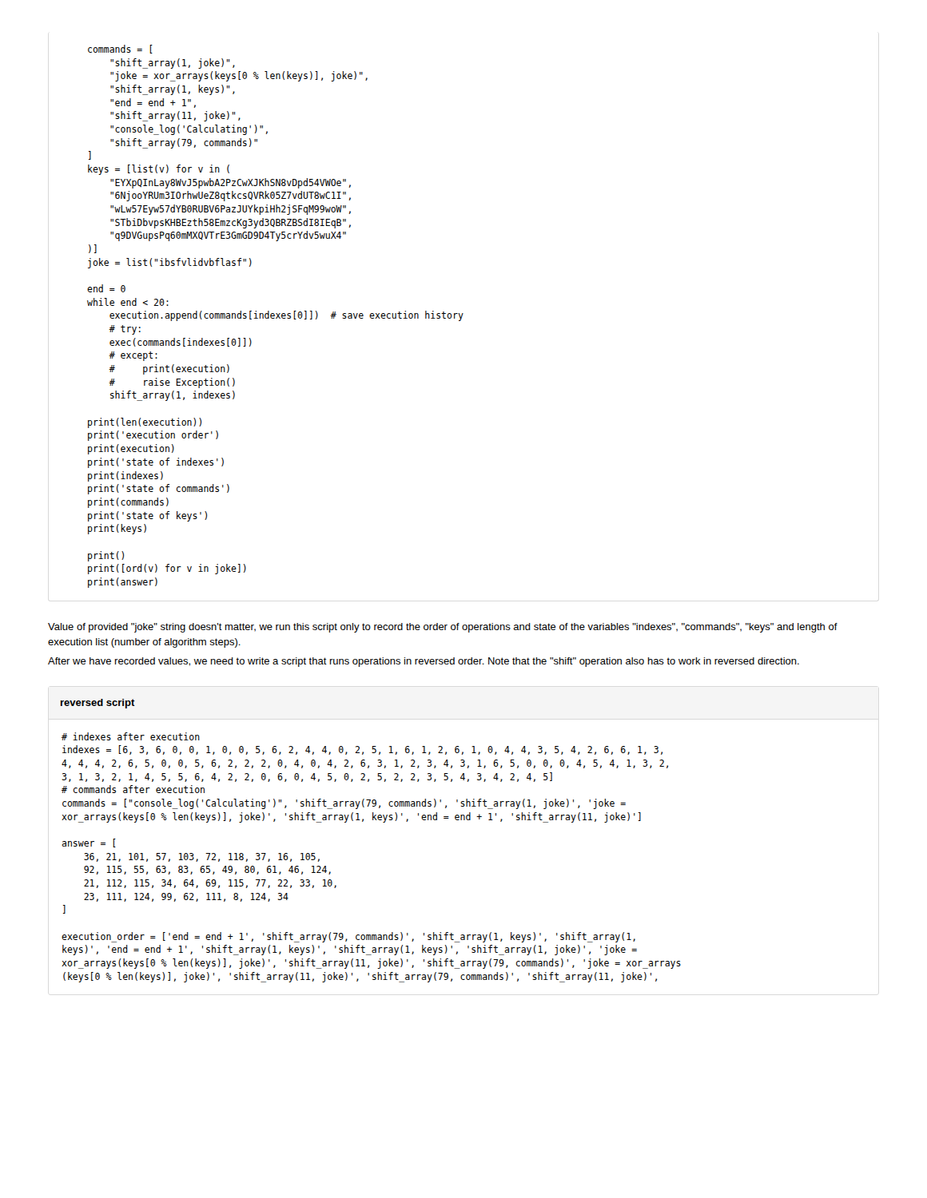commands = [
    "shift_array(1, joke)",
    "joke = xor_arrays(keys[0 % len(keys)], joke)",
    "shift_array(1, keys)",
    "end = end + 1",
    "shift_array(11, joke)",
    "console_log('Calculating')",
    "shift_array(79, commands)"
]
keys = [list(v) for v in (
    "EYXpQInLay8WvJ5pwbA2PzCwXJKhSN8vDpd54VWOe",
    "6NjooYRUm3IOrhwUeZ8qtkcsQVRk05Z7vdUT8wC1I",
    "wLw57Eyw57dYB0RUBV6PazJUYkpiHh2jSFqM99woW",
    "STbiDbvpsKHBEzth58EmzcKg3yd3QBRZBSdI8IEqB",
    "q9DVGupsPq60mMXQVTrE3GmGD9D4Ty5crYdv5wuX4"
)]
joke = list("ibsfvlidvbflasf")

end = 0
while end < 20:
    execution.append(commands[indexes[0]])  # save execution history
    # try:
    exec(commands[indexes[0]])
    # except:
    #     print(execution)
    #     raise Exception()
    shift_array(1, indexes)

print(len(execution))
print('execution order')
print(execution)
print('state of indexes')
print(indexes)
print('state of commands')
print(commands)
print('state of keys')
print(keys)

print()
print([ord(v) for v in joke])
print(answer)
Value of provided "joke" string doesn't matter, we run this script only to record the order of operations and state of the variables "indexes", "commands", "keys" and length of execution list (number of algorithm steps).
After we have recorded values, we need to write a script that runs operations in reversed order. Note that the "shift" operation also has to work in reversed direction.
reversed script
# indexes after execution
indexes = [6, 3, 6, 0, 0, 1, 0, 0, 5, 6, 2, 4, 4, 0, 2, 5, 1, 6, 1, 2, 6, 1, 0, 4, 4, 3, 5, 4, 2, 6, 6, 1, 3,
4, 4, 4, 2, 6, 5, 0, 0, 5, 6, 2, 2, 2, 0, 4, 0, 4, 2, 6, 3, 1, 2, 3, 4, 3, 1, 6, 5, 0, 0, 0, 4, 5, 4, 1, 3, 2,
3, 1, 3, 2, 1, 4, 5, 5, 6, 4, 2, 2, 0, 6, 0, 4, 5, 0, 2, 5, 2, 2, 3, 5, 4, 3, 4, 2, 4, 5]
# commands after execution
commands = ["console_log('Calculating')", 'shift_array(79, commands)', 'shift_array(1, joke)', 'joke =
xor_arrays(keys[0 % len(keys)], joke)', 'shift_array(1, keys)', 'end = end + 1', 'shift_array(11, joke)']

answer = [
    36, 21, 101, 57, 103, 72, 118, 37, 16, 105,
    92, 115, 55, 63, 83, 65, 49, 80, 61, 46, 124,
    21, 112, 115, 34, 64, 69, 115, 77, 22, 33, 10,
    23, 111, 124, 99, 62, 111, 8, 124, 34
]

execution_order = ['end = end + 1', 'shift_array(79, commands)', 'shift_array(1, keys)', 'shift_array(1,
keys)', 'end = end + 1', 'shift_array(1, keys)', 'shift_array(1, keys)', 'shift_array(1, joke)', 'joke =
xor_arrays(keys[0 % len(keys)], joke)', 'shift_array(11, joke)', 'shift_array(79, commands)', 'joke = xor_arrays
(keys[0 % len(keys)], joke)', 'shift_array(11, joke)', 'shift_array(79, commands)', 'shift_array(11, joke)',